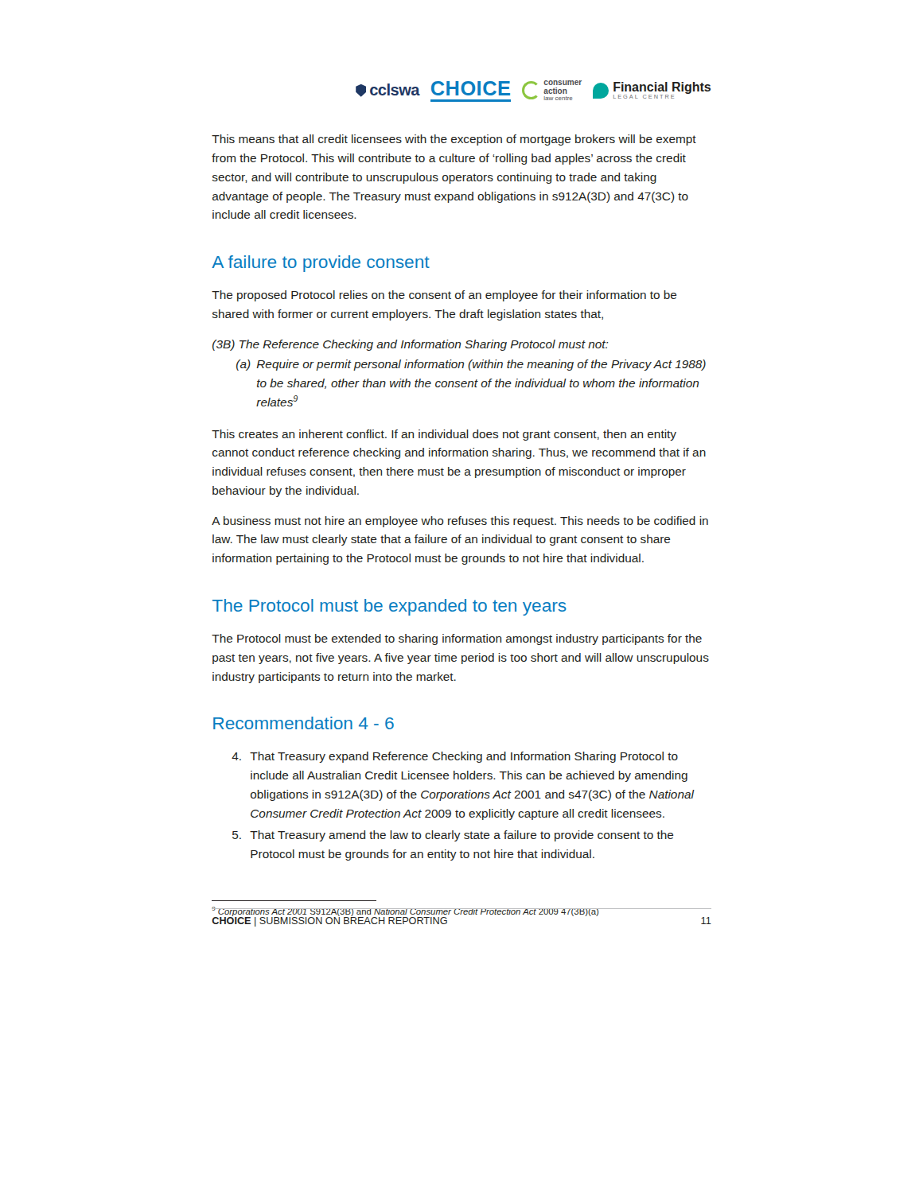cclswa
CHOICE
consumer action law centre
Financial RightsLEGAL CENTRE
This means that all credit licensees with the exception of mortgage brokers will be exempt from the Protocol. This will contribute to a culture of ‘rolling bad apples’ across the credit sector, and will contribute to unscrupulous operators continuing to trade and taking advantage of people. The Treasury must expand obligations in s912A(3D) and 47(3C) to include all credit licensees.
A failure to provide consent
The proposed Protocol relies on the consent of an employee for their information to be shared with former or current employers. The draft legislation states that,
(3B) The Reference Checking and Information Sharing Protocol must not:
(a) Require or permit personal information (within the meaning of the Privacy Act 1988) to be shared, other than with the consent of the individual to whom the information relates9
This creates an inherent conflict. If an individual does not grant consent, then an entity cannot conduct reference checking and information sharing. Thus, we recommend that if an individual refuses consent, then there must be a presumption of misconduct or improper behaviour by the individual.
A business must not hire an employee who refuses this request. This needs to be codified in law. The law must clearly state that a failure of an individual to grant consent to share information pertaining to the Protocol must be grounds to not hire that individual.
The Protocol must be expanded to ten years
The Protocol must be extended to sharing information amongst industry participants for the past ten years, not five years. A five year time period is too short and will allow unscrupulous industry participants to return into the market.
Recommendation 4 - 6
That Treasury expand Reference Checking and Information Sharing Protocol to include all Australian Credit Licensee holders. This can be achieved by amending obligations in s912A(3D) of the Corporations Act 2001 and s47(3C) of the National Consumer Credit Protection Act 2009 to explicitly capture all credit licensees.
That Treasury amend the law to clearly state a failure to provide consent to the Protocol must be grounds for an entity to not hire that individual.
9 Corporations Act 2001 S912A(3B) and National Consumer Credit Protection Act 2009 47(3B)(a)
CHOICE | SUBMISSION ON BREACH REPORTING
11